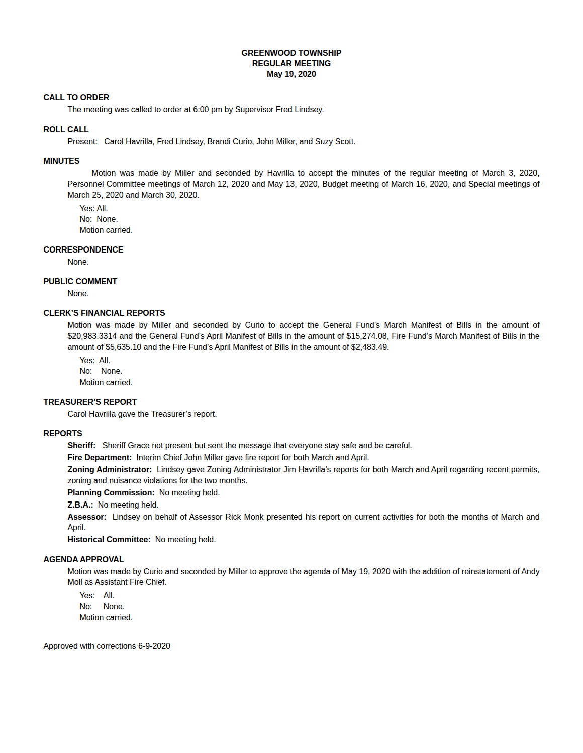GREENWOOD TOWNSHIP
REGULAR MEETING
May 19, 2020
Call to Order
The meeting was called to order at 6:00 pm by Supervisor Fred Lindsey.
Roll Call
Present: Carol Havrilla, Fred Lindsey, Brandi Curio, John Miller, and Suzy Scott.
Minutes
Motion was made by Miller and seconded by Havrilla to accept the minutes of the regular meeting of March 3, 2020, Personnel Committee meetings of March 12, 2020 and May 13, 2020, Budget meeting of March 16, 2020, and Special meetings of March 25, 2020 and March 30, 2020.
Yes: All.
No: None.
Motion carried.
Correspondence
None.
Public Comment
None.
Clerk’s Financial Reports
Motion was made by Miller and seconded by Curio to accept the General Fund’s March Manifest of Bills in the amount of $20,983.3314 and the General Fund’s April Manifest of Bills in the amount of $15,274.08, Fire Fund’s March Manifest of Bills in the amount of $5,635.10 and the Fire Fund’s April Manifest of Bills in the amount of $2,483.49.
Yes: All.
No: None.
Motion carried.
Treasurer’s Report
Carol Havrilla gave the Treasurer’s report.
Reports
Sheriff: Sheriff Grace not present but sent the message that everyone stay safe and be careful.
Fire Department: Interim Chief John Miller gave fire report for both March and April.
Zoning Administrator: Lindsey gave Zoning Administrator Jim Havrilla’s reports for both March and April regarding recent permits, zoning and nuisance violations for the two months.
Planning Commission: No meeting held.
Z.B.A.: No meeting held.
Assessor: Lindsey on behalf of Assessor Rick Monk presented his report on current activities for both the months of March and April.
Historical Committee: No meeting held.
Agenda Approval
Motion was made by Curio and seconded by Miller to approve the agenda of May 19, 2020 with the addition of reinstatement of Andy Moll as Assistant Fire Chief.
Yes: All.
No: None.
Motion carried.
Approved with corrections 6-9-2020